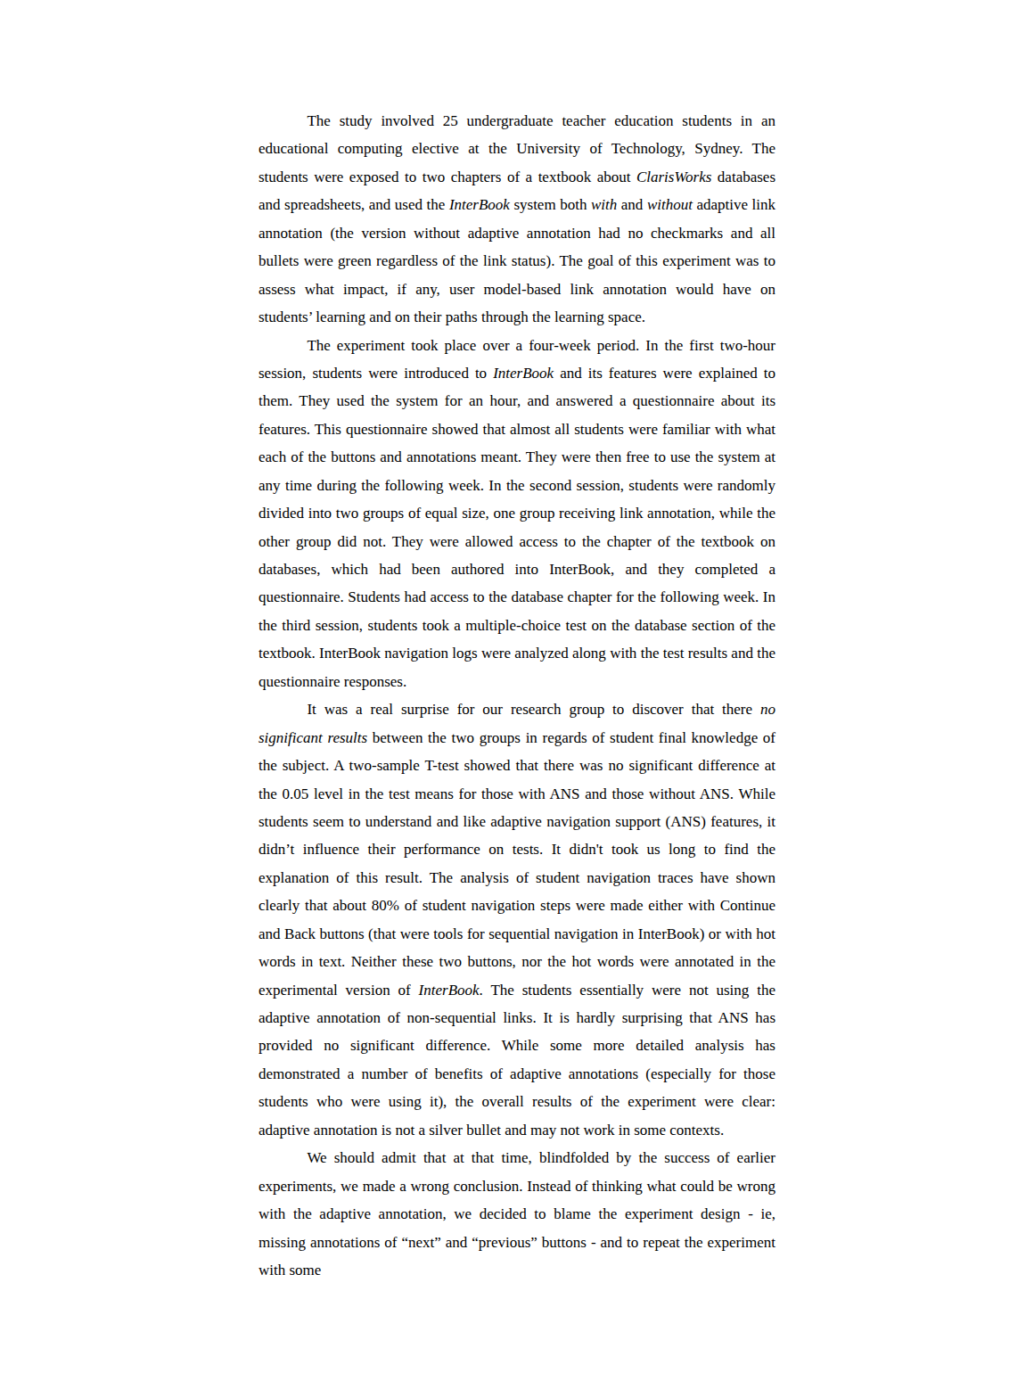The study involved 25 undergraduate teacher education students in an educational computing elective at the University of Technology, Sydney. The students were exposed to two chapters of a textbook about ClarisWorks databases and spreadsheets, and used the InterBook system both with and without adaptive link annotation (the version without adaptive annotation had no checkmarks and all bullets were green regardless of the link status). The goal of this experiment was to assess what impact, if any, user model-based link annotation would have on students’ learning and on their paths through the learning space.
The experiment took place over a four-week period. In the first two-hour session, students were introduced to InterBook and its features were explained to them. They used the system for an hour, and answered a questionnaire about its features. This questionnaire showed that almost all students were familiar with what each of the buttons and annotations meant. They were then free to use the system at any time during the following week. In the second session, students were randomly divided into two groups of equal size, one group receiving link annotation, while the other group did not. They were allowed access to the chapter of the textbook on databases, which had been authored into InterBook, and they completed a questionnaire. Students had access to the database chapter for the following week. In the third session, students took a multiple-choice test on the database section of the textbook. InterBook navigation logs were analyzed along with the test results and the questionnaire responses.
It was a real surprise for our research group to discover that there no significant results between the two groups in regards of student final knowledge of the subject. A two-sample T-test showed that there was no significant difference at the 0.05 level in the test means for those with ANS and those without ANS. While students seem to understand and like adaptive navigation support (ANS) features, it didn’t influence their performance on tests. It didn't took us long to find the explanation of this result. The analysis of student navigation traces have shown clearly that about 80% of student navigation steps were made either with Continue and Back buttons (that were tools for sequential navigation in InterBook) or with hot words in text. Neither these two buttons, nor the hot words were annotated in the experimental version of InterBook. The students essentially were not using the adaptive annotation of non-sequential links. It is hardly surprising that ANS has provided no significant difference. While some more detailed analysis has demonstrated a number of benefits of adaptive annotations (especially for those students who were using it), the overall results of the experiment were clear: adaptive annotation is not a silver bullet and may not work in some contexts.
We should admit that at that time, blindfolded by the success of earlier experiments, we made a wrong conclusion. Instead of thinking what could be wrong with the adaptive annotation, we decided to blame the experiment design - ie, missing annotations of “next” and “previous” buttons - and to repeat the experiment with some